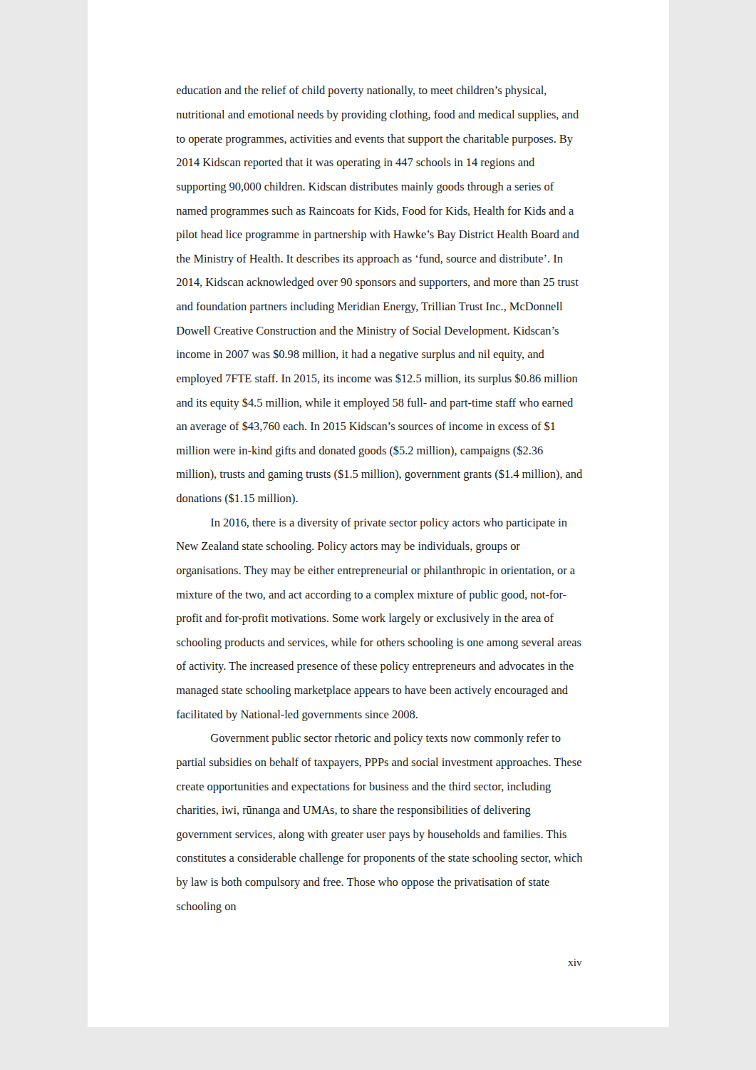education and the relief of child poverty nationally, to meet children’s physical, nutritional and emotional needs by providing clothing, food and medical supplies, and to operate programmes, activities and events that support the charitable purposes. By 2014 Kidscan reported that it was operating in 447 schools in 14 regions and supporting 90,000 children. Kidscan distributes mainly goods through a series of named programmes such as Raincoats for Kids, Food for Kids, Health for Kids and a pilot head lice programme in partnership with Hawke’s Bay District Health Board and the Ministry of Health. It describes its approach as ‘fund, source and distribute’. In 2014, Kidscan acknowledged over 90 sponsors and supporters, and more than 25 trust and foundation partners including Meridian Energy, Trillian Trust Inc., McDonnell Dowell Creative Construction and the Ministry of Social Development. Kidscan’s income in 2007 was $0.98 million, it had a negative surplus and nil equity, and employed 7FTE staff. In 2015, its income was $12.5 million, its surplus $0.86 million and its equity $4.5 million, while it employed 58 full- and part-time staff who earned an average of $43,760 each. In 2015 Kidscan’s sources of income in excess of $1 million were in-kind gifts and donated goods ($5.2 million), campaigns ($2.36 million), trusts and gaming trusts ($1.5 million), government grants ($1.4 million), and donations ($1.15 million).
In 2016, there is a diversity of private sector policy actors who participate in New Zealand state schooling. Policy actors may be individuals, groups or organisations. They may be either entrepreneurial or philanthropic in orientation, or a mixture of the two, and act according to a complex mixture of public good, not-for-profit and for-profit motivations. Some work largely or exclusively in the area of schooling products and services, while for others schooling is one among several areas of activity. The increased presence of these policy entrepreneurs and advocates in the managed state schooling marketplace appears to have been actively encouraged and facilitated by National-led governments since 2008.
Government public sector rhetoric and policy texts now commonly refer to partial subsidies on behalf of taxpayers, PPPs and social investment approaches. These create opportunities and expectations for business and the third sector, including charities, iwi, rūnanga and UMAs, to share the responsibilities of delivering government services, along with greater user pays by households and families. This constitutes a considerable challenge for proponents of the state schooling sector, which by law is both compulsory and free. Those who oppose the privatisation of state schooling on
xiv